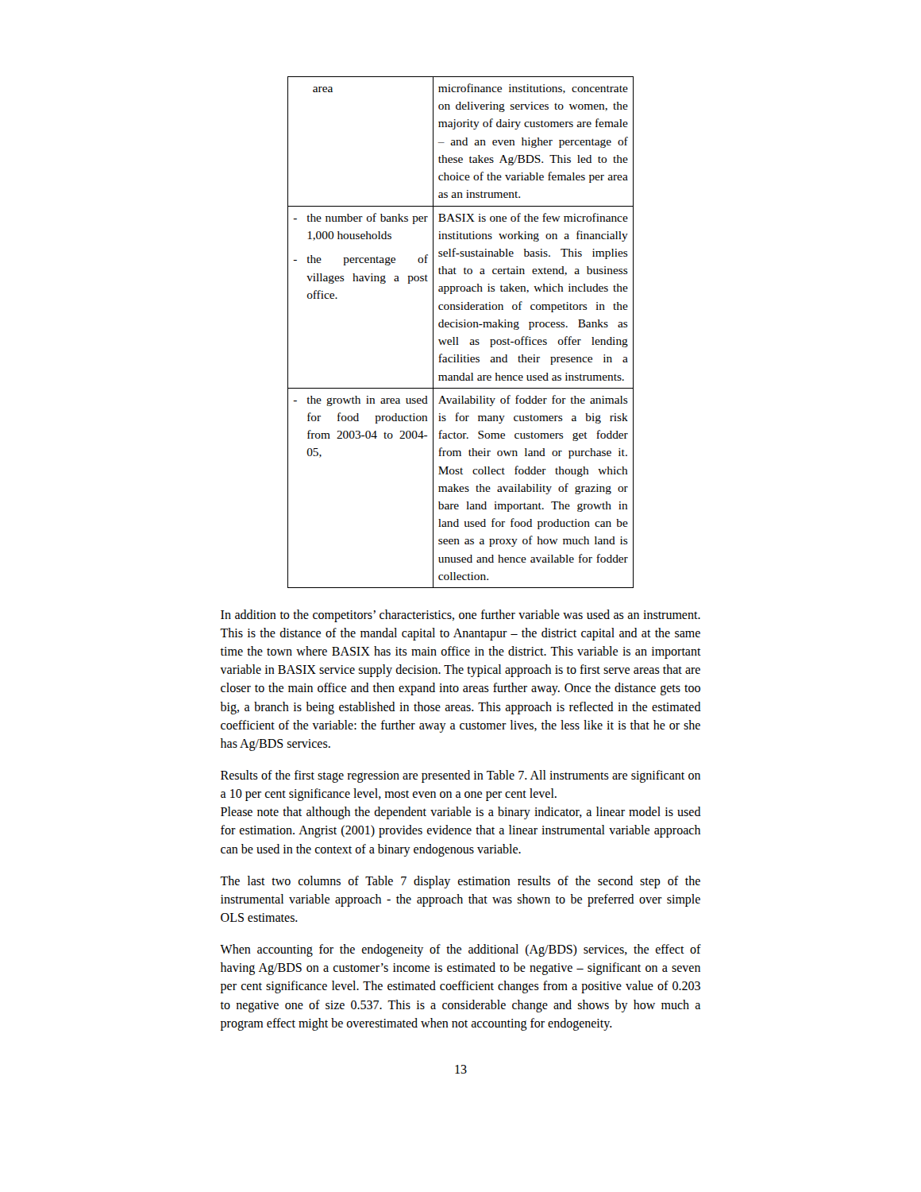| area | microfinance institutions, concentrate on delivering services to women, the majority of dairy customers are female – and an even higher percentage of these takes Ag/BDS. This led to the choice of the variable females per area as an instrument. |
| - the number of banks per 1,000 households - the percentage of villages having a post office. | BASIX is one of the few microfinance institutions working on a financially self-sustainable basis. This implies that to a certain extend, a business approach is taken, which includes the consideration of competitors in the decision-making process. Banks as well as post-offices offer lending facilities and their presence in a mandal are hence used as instruments. |
| - the growth in area used for food production from 2003-04 to 2004-05, | Availability of fodder for the animals is for many customers a big risk factor. Some customers get fodder from their own land or purchase it. Most collect fodder though which makes the availability of grazing or bare land important. The growth in land used for food production can be seen as a proxy of how much land is unused and hence available for fodder collection. |
In addition to the competitors’ characteristics, one further variable was used as an instrument. This is the distance of the mandal capital to Anantapur – the district capital and at the same time the town where BASIX has its main office in the district. This variable is an important variable in BASIX service supply decision. The typical approach is to first serve areas that are closer to the main office and then expand into areas further away. Once the distance gets too big, a branch is being established in those areas. This approach is reflected in the estimated coefficient of the variable: the further away a customer lives, the less like it is that he or she has Ag/BDS services.
Results of the first stage regression are presented in Table 7. All instruments are significant on a 10 per cent significance level, most even on a one per cent level.
Please note that although the dependent variable is a binary indicator, a linear model is used for estimation. Angrist (2001) provides evidence that a linear instrumental variable approach can be used in the context of a binary endogenous variable.
The last two columns of Table 7 display estimation results of the second step of the instrumental variable approach - the approach that was shown to be preferred over simple OLS estimates.
When accounting for the endogeneity of the additional (Ag/BDS) services, the effect of having Ag/BDS on a customer’s income is estimated to be negative – significant on a seven per cent significance level. The estimated coefficient changes from a positive value of 0.203 to negative one of size 0.537. This is a considerable change and shows by how much a program effect might be overestimated when not accounting for endogeneity.
13